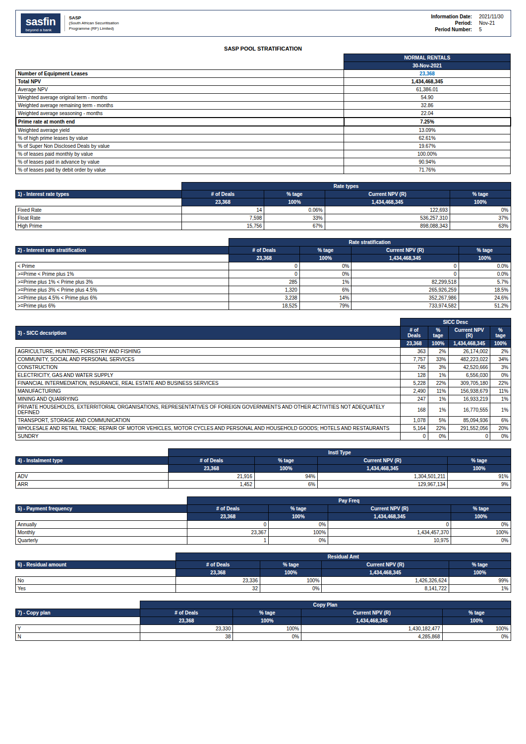sasfinbeyond a bank
SASP
(South African Securitisation
Programme (RF) Limited)
| Information Date: | 2021/11/30 |
| Period: | Nov-21 |
| Period Number: | 5 |
SASP POOL STRATIFICATION
| | NORMAL RENTALS |
| | 30-Nov-2021 |
| Number of Equipment Leases | 23,368 |
| Total NPV | 1,434,468,345 |
| Average NPV | 61,386.01 |
| Weighted average original term - months | 54.90 |
| Weighted average remaining term - months | 32.86 |
| Weighted average seasoning - months | 22.04 |
| Prime rate at month end | 7.25% |
| Weighted average yield | 13.09% |
| % of high prime leases by value | 62.61% |
| % of Super Non Disclosed Deals by value | 19.67% |
| % of leases paid monthly by value | 100.00% |
| % of leases paid in advance by value | 90.94% |
| % of leases paid by debit order by value | 71.76% |
| | Rate types |
| 1) - Interest rate types | # of Deals | % tage | Current NPV (R) | % tage |
| | 23,368 | 100% | 1,434,468,345 | 100% |
| Fixed Rate | 14 | 0.06% | 122,693 | 0% |
| Float Rate | 7,598 | 33% | 536,257,310 | 37% |
| High Prime | 15,756 | 67% | 898,088,343 | 63% |
| | Rate stratification |
| 2) - Interest rate stratification | # of Deals | % tage | Current NPV (R) | % tage |
| | 23,368 | 100% | 1,434,468,345 | 100% |
| < Prime | 0 | 0% | 0 | 0.0% |
| >=Prime < Prime plus 1% | 0 | 0% | 0 | 0.0% |
| >=Prime plus 1% < Prime plus 3% | 285 | 1% | 82,299,518 | 5.7% |
| >=Prime plus 3% < Prime plus 4.5% | 1,320 | 6% | 265,926,259 | 18.5% |
| >=Prime plus 4.5% < Prime plus 6% | 3,238 | 14% | 352,267,986 | 24.6% |
| >=Prime plus 6% | 18,525 | 79% | 733,974,582 | 51.2% |
| | SICC Desc |
| 3) - SICC decsription | # of Deals | % tage | Current NPV (R) | % tage |
| | 23,368 | 100% | 1,434,468,345 | 100% |
| AGRICULTURE, HUNTING, FORESTRY AND FISHING | 363 | 2% | 26,174,002 | 2% |
| COMMUNITY, SOCIAL AND PERSONAL SERVICES | 7,757 | 33% | 482,223,022 | 34% |
| CONSTRUCTION | 745 | 3% | 42,520,666 | 3% |
| ELECTRICITY, GAS AND WATER SUPPLY | 128 | 1% | 6,556,030 | 0% |
| FINANCIAL INTERMEDIATION, INSURANCE, REAL ESTATE AND BUSINESS SERVICES | 5,228 | 22% | 309,705,180 | 22% |
| MANUFACTURING | 2,490 | 11% | 156,938,679 | 11% |
| MINING AND QUARRYING | 247 | 1% | 16,933,219 | 1% |
| PRIVATE HOUSEHOLDS, EXTERRITORIAL ORGANISATIONS, REPRESENTATIVES OF FOREIGN GOVERNMENTS AND OTHER ACTIVITIES NOT ADEQUATELY DEFINED | 168 | 1% | 16,770,555 | 1% |
| TRANSPORT, STORAGE AND COMMUNICATION | 1,078 | 5% | 85,094,936 | 6% |
| WHOLESALE AND RETAIL TRADE; REPAIR OF MOTOR VEHICLES, MOTOR CYCLES AND PERSONAL AND HOUSEHOLD GOODS; HOTELS AND RESTAURANTS | 5,164 | 22% | 291,552,056 | 20% |
| SUNDRY | 0 | 0% | 0 | 0% |
| | Instl Type |
| 4) - Instalment type | # of Deals | % tage | Current NPV (R) | % tage |
| | 23,368 | 100% | 1,434,468,345 | 100% |
| ADV | 21,916 | 94% | 1,304,501,211 | 91% |
| ARR | 1,452 | 6% | 129,967,134 | 9% |
| | Pay Freq |
| 5) - Payment frequency | # of Deals | % tage | Current NPV (R) | % tage |
| | 23,368 | 100% | 1,434,468,345 | 100% |
| Annually | 0 | 0% | 0 | 0% |
| Monthly | 23,367 | 100% | 1,434,457,370 | 100% |
| Quarterly | 1 | 0% | 10,975 | 0% |
| | Residual Amt |
| 6) - Residual amount | # of Deals | % tage | Current NPV (R) | % tage |
| | 23,368 | 100% | 1,434,468,345 | 100% |
| No | 23,336 | 100% | 1,426,326,624 | 99% |
| Yes | 32 | 0% | 8,141,722 | 1% |
| | Copy Plan |
| 7) - Copy plan | # of Deals | % tage | Current NPV (R) | % tage |
| | 23,368 | 100% | 1,434,468,345 | 100% |
| Y | 23,330 | 100% | 1,430,182,477 | 100% |
| N | 38 | 0% | 4,285,868 | 0% |